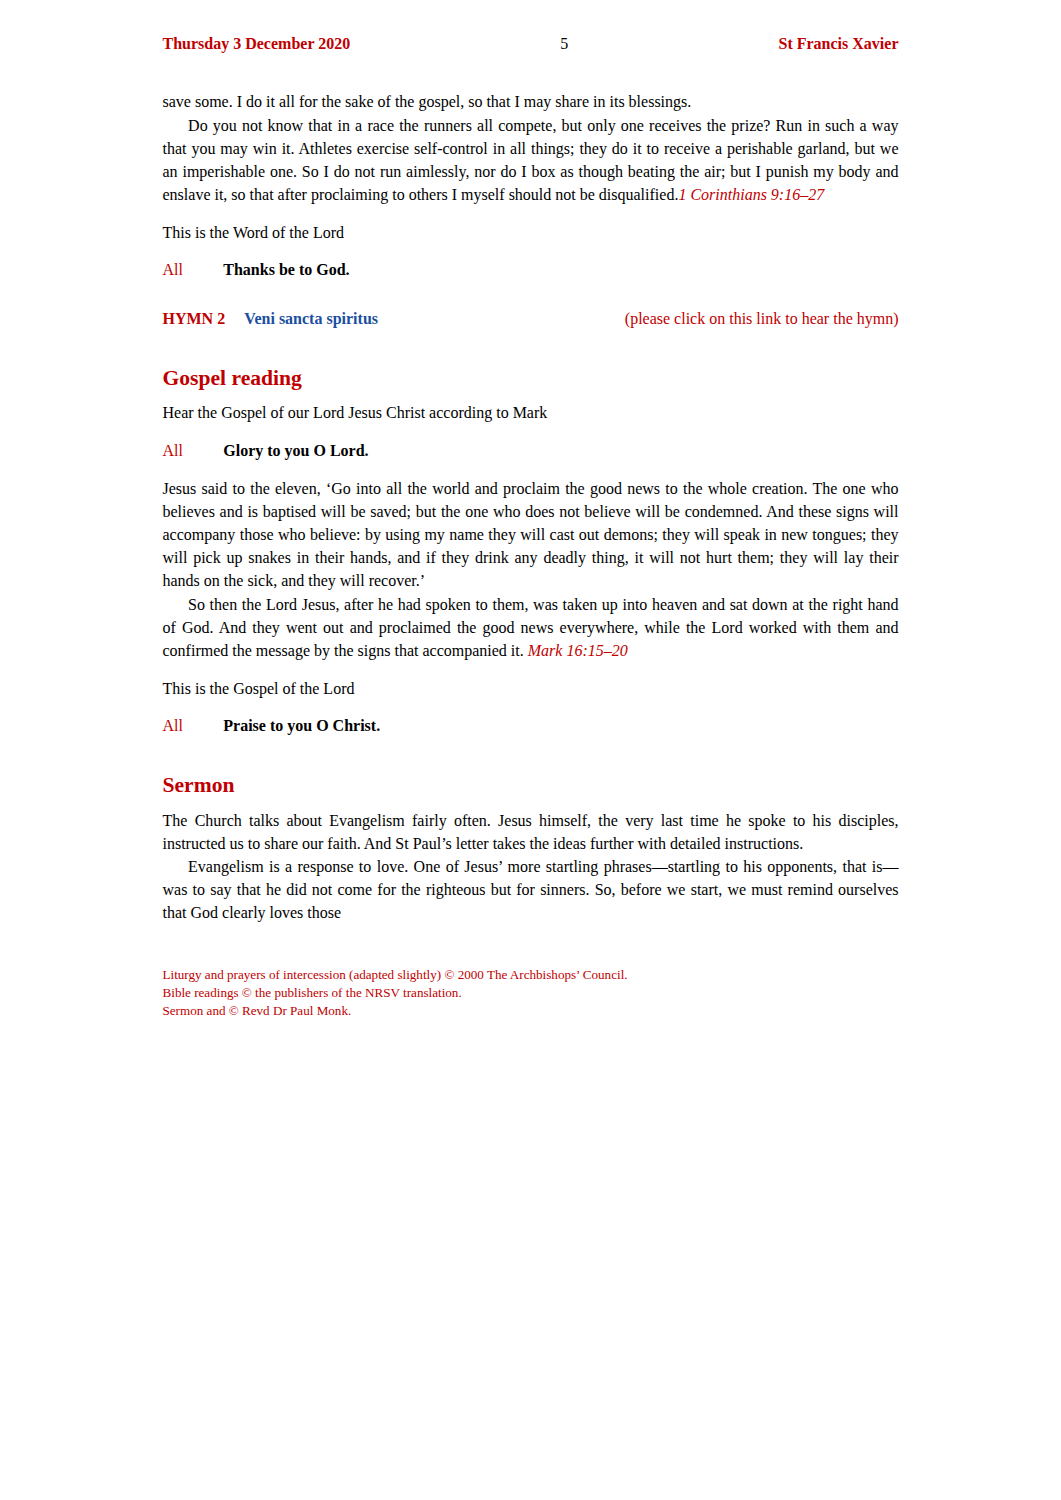Thursday 3 December 2020 5 St Francis Xavier
save some. I do it all for the sake of the gospel, so that I may share in its blessings.
Do you not know that in a race the runners all compete, but only one receives the prize? Run in such a way that you may win it. Athletes exercise self-control in all things; they do it to receive a perishable garland, but we an imperishable one. So I do not run aimlessly, nor do I box as though beating the air; but I punish my body and enslave it, so that after proclaiming to others I myself should not be disqualified.1 Corinthians 9:16–27
This is the Word of the Lord
All Thanks be to God.
HYMN 2 Veni sancta spiritus (please click on this link to hear the hymn)
Gospel reading
Hear the Gospel of our Lord Jesus Christ according to Mark
All Glory to you O Lord.
Jesus said to the eleven, ‘Go into all the world and proclaim the good news to the whole creation. The one who believes and is baptised will be saved; but the one who does not believe will be condemned. And these signs will accompany those who believe: by using my name they will cast out demons; they will speak in new tongues; they will pick up snakes in their hands, and if they drink any deadly thing, it will not hurt them; they will lay their hands on the sick, and they will recover.’
So then the Lord Jesus, after he had spoken to them, was taken up into heaven and sat down at the right hand of God. And they went out and proclaimed the good news everywhere, while the Lord worked with them and confirmed the message by the signs that accompanied it. Mark 16:15–20
This is the Gospel of the Lord
All Praise to you O Christ.
Sermon
The Church talks about Evangelism fairly often. Jesus himself, the very last time he spoke to his disciples, instructed us to share our faith. And St Paul’s letter takes the ideas further with detailed instructions.
Evangelism is a response to love. One of Jesus’ more startling phrases—startling to his opponents, that is—was to say that he did not come for the righteous but for sinners. So, before we start, we must remind ourselves that God clearly loves those
Liturgy and prayers of intercession (adapted slightly) © 2000 The Archbishops’ Council.
Bible readings © the publishers of the NRSV translation.
Sermon and © Revd Dr Paul Monk.